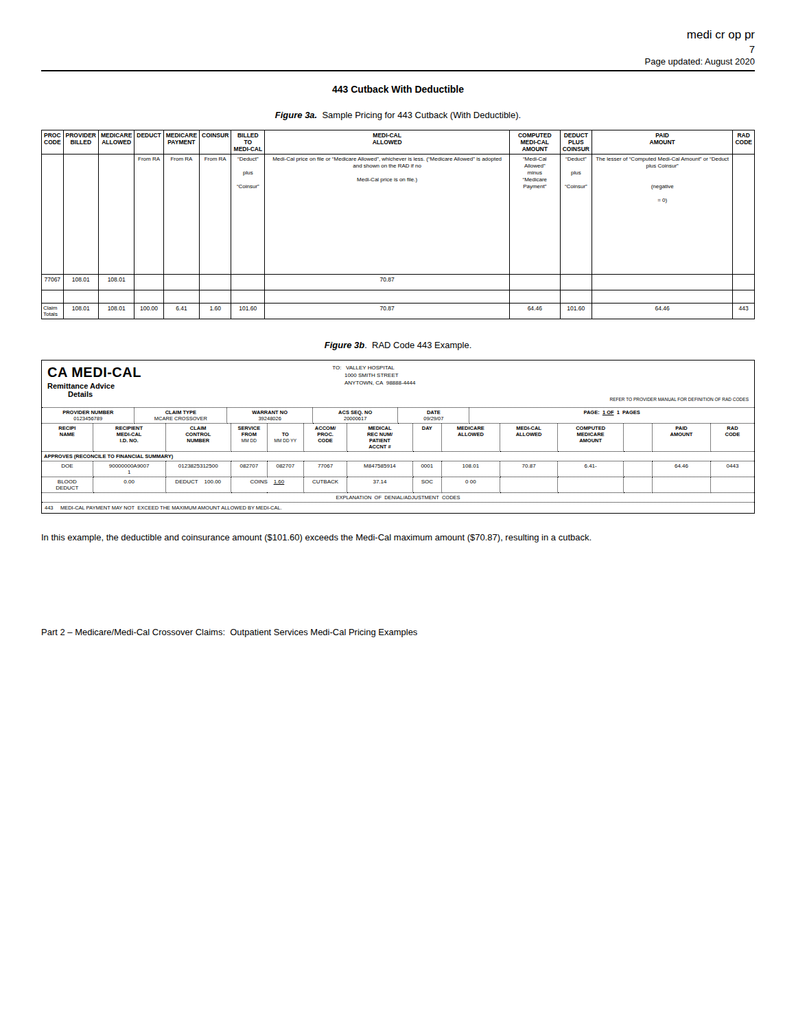medi cr op pr
7
Page updated: August 2020
443 Cutback With Deductible
Figure 3a. Sample Pricing for 443 Cutback (With Deductible).
| PROC CODE | PROVIDER BILLED | MEDICARE ALLOWED | DEDUCT | MEDICARE PAYMENT | COINSUR | BILLED TO MEDI-CAL | MEDI-CAL ALLOWED | COMPUTED MEDI-CAL AMOUNT | DEDUCT PLUS COINSUR | PAID AMOUNT | RAD CODE |
| --- | --- | --- | --- | --- | --- | --- | --- | --- | --- | --- | --- |
| | | | From RA | From RA | From RA | “Deduct” plus “Coinsur” | Medi-Cal price on file or “Medicare Allowed”, whichever is less. (“Medicare Allowed” is adopted and shown on the RAD if no Medi-Cal price is on file.) | “Medi-Cal Allowed” minus “Medicare Payment” | “Deduct” plus “Coinsur” | The lesser of “Computed Medi-Cal Amount” or “Deduct plus Coinsur” (negative = 0) | |
| 77067 | 108.01 | 108.01 | | | | | 70.87 | | | | |
| Claim Totals | 108.01 | 108.01 | 100.00 | 6.41 | 1.60 | 101.60 | 70.87 | 64.46 | 101.60 | 64.46 | 443 |
Figure 3b. RAD Code 443 Example.
CA MEDI-CAL
Remittance Advice
Details
TO: VALLEY HOSPITAL
1000 SMITH STREET
ANYTOWN, CA 98888-4444
REFER TO PROVIDER MANUAL FOR DEFINITION OF RAD CODES
| PROVIDER NUMBER 0123456789 | CLAIM TYPE MCARE CROSSOVER | WARRANT NO 39248026 | ACS SEQ. NO 20000617 | DATE 09/29/07 | PAGE: 1 OF 1 PAGES |
| RECIPI NAME | RECIPIENT MEDI-CAL I.D. NO. | CLAIM CONTROL NUMBER | SERVICE FROM MM DD | TO MM DD YY | ACCOM/ PROC. CODE | MEDICAL REC NUM/ PATIENT ACCNT # | DAY | MEDICARE ALLOWED | MEDI-CAL ALLOWED | COMPUTED MEDICARE AMOUNT | | PAID AMOUNT | RAD CODE |
| APPROVES (RECONCILE TO FINANCIAL SUMMARY) |
| DOE | 90000000A9007 1 | 0123825312500 | 082707 | 082707 | 77067 | M847585914 | 0001 | 108.01 | 70.87 | 6.41- | | 64.46 | 0443 |
| BLOOD DEDUCT | 0.00 | DEDUCT 100.00 | COINS 1.60 | CUTBACK | 37.14 | SOC | 0 00 | | | | | |
EXPLANATION OF DENIAL/ADJUSTMENT CODES
443 MEDI-CAL PAYMENT MAY NOT EXCEED THE MAXIMUM AMOUNT ALLOWED BY MEDI-CAL.
In this example, the deductible and coinsurance amount ($101.60) exceeds the Medi-Cal maximum amount ($70.87), resulting in a cutback.
Part 2 – Medicare/Medi-Cal Crossover Claims: Outpatient Services Medi-Cal Pricing Examples